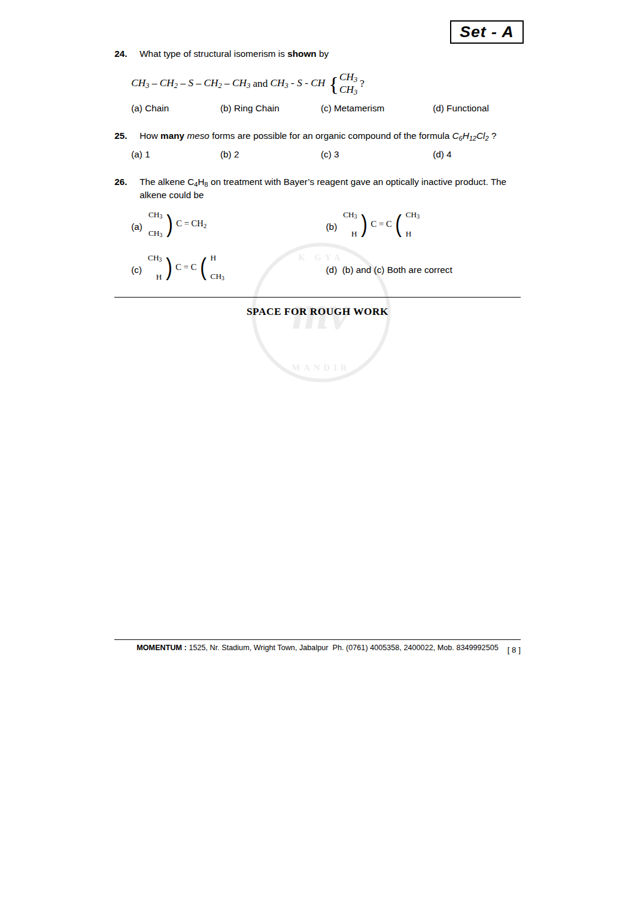Set - A
K GYA
mv
MANDIR
24.
What type of structural isomerism is shown by
CH3 – CH2 – S – CH2 – CH3 and CH3 - S - CH { CH3 CH3 ?
(a) Chain
(b) Ring Chain
(c) Metamerism
(d) Functional
25.
How many meso forms are possible for an organic compound of the formula C6H12Cl2 ?
(a) 1
(b) 2
(c) 3
(d) 4
26.
The alkene C4H8 on treatment with Bayer’s reagent gave an optically inactive product. The alkene could be
(a) CH3 CH3 ) C = CH2
(b) CH3 H ) C = C ) CH3 H
(c) CH3 H ) C = C ) H CH3
(d) (b) and (c) Both are correct
SPACE FOR ROUGH WORK
MOMENTUM : 1525, Nr. Stadium, Wright Town, Jabalpur Ph. (0761) 4005358, 2400022, Mob. 8349992505
[ 8 ]